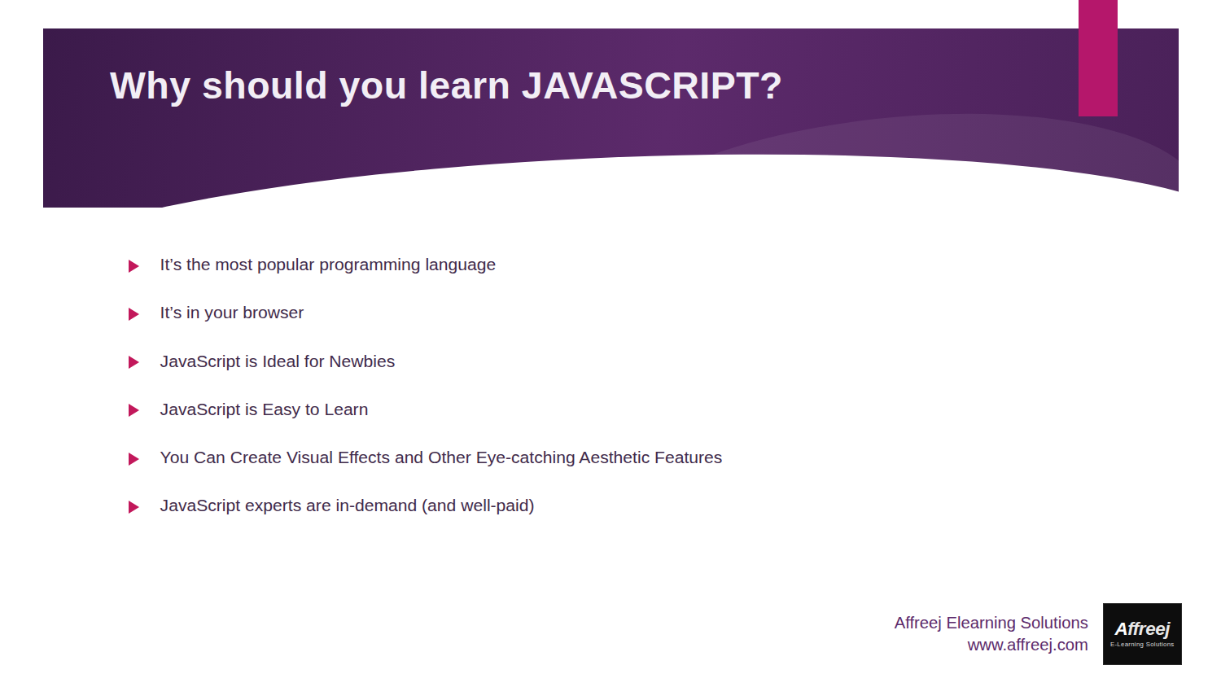Why should you learn JAVASCRIPT?
It’s the most popular programming language
It’s in your browser
JavaScript is Ideal for Newbies
JavaScript is Easy to Learn
You Can Create Visual Effects and Other Eye-catching Aesthetic Features
JavaScript experts are in-demand (and well-paid)
Affreej Elearning Solutions
www.affreej.com
Affreej E-Learning Solutions